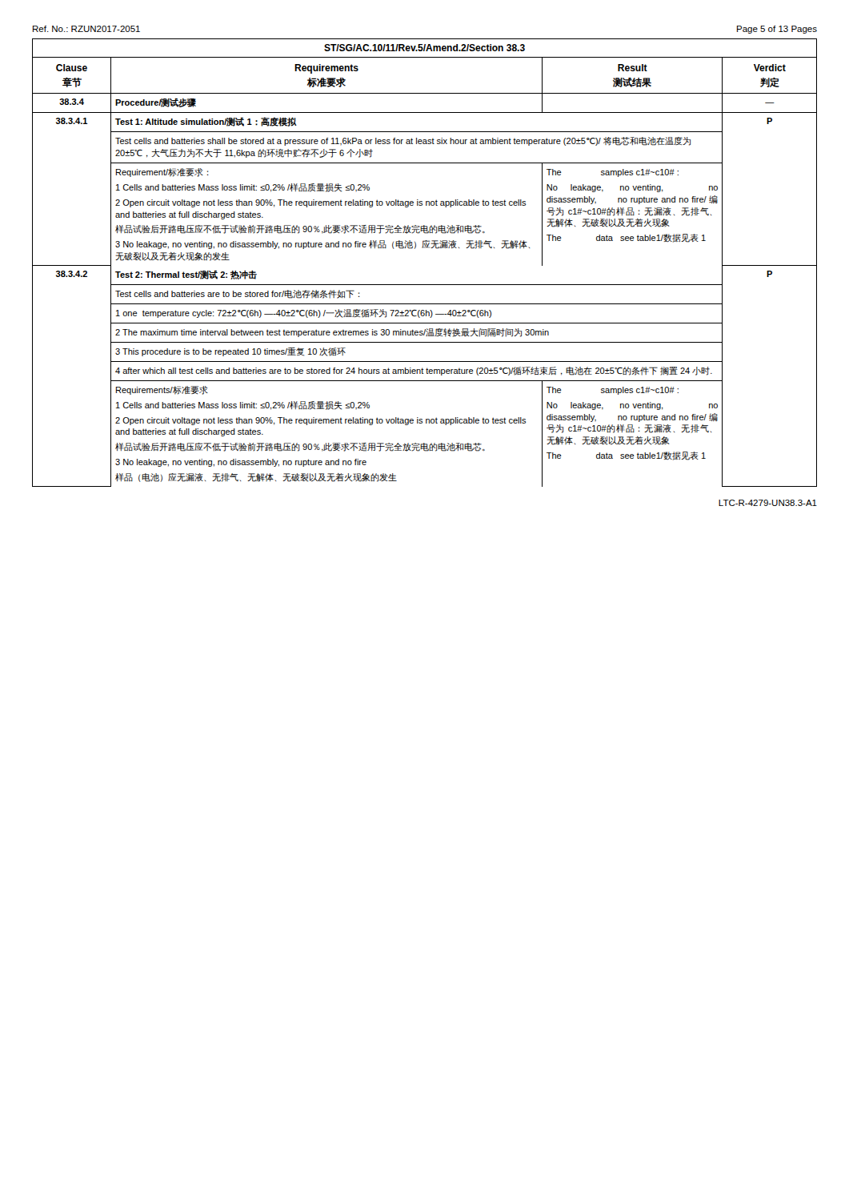Ref. No.: RZUN2017-2051
Page 5 of 13 Pages
| ST/SG/AC.10/11/Rev.5/Amend.2/Section 38.3 |
| Clause 章节 | Requirements 标准要求 | Result 测试结果 | Verdict 判定 |
| 38.3.4 | Procedure/测试步骤 | | — |
| 38.3.4.1 | / Test 1: Altitude simulation/测试 1：高度模拟 / / Test cells and batteries shall be stored at a pressure of 11,6kPa or less for at least six hour at ambient temperature (20±5℃)/ 将电芯和电池在温度为 20±5℃，大气压力为不大于 11,6kpa 的环境中贮存不少于 6 个小时 / / Requirement/标准要求： 1 Cells and batteries Mass loss limit: ≤0,2% /样品质量损失 ≤0,2% 2 Open circuit voltage not less than 90%, The requirement relating to voltage is not applicable to test cells and batteries at full discharged states. 样品试验后开路电压应不低于试验前开路电压的 90％,此要求不适用于完全放完电的电池和电芯。 3 No leakage, no venting, no disassembly, no rupture and no fire 样品（电池）应无漏液、无排气、无解体、无破裂以及无着火现象的发生 / The samples c1#~c10# : No leakage, no venting, no disassembly, no rupture and no fire/ 编号为 c1#~c10#的样品：无漏液、无排气、无解体、无破裂以及无着火现象 The data see table1/数据见表 1 / | P |
| 38.3.4.2 | / Test 2: Thermal test/测试 2: 热冲击 / / Test cells and batteries are to be stored for/电池存储条件如下： / / 1 one temperature cycle: 72±2℃(6h) —-40±2℃(6h) /一次温度循环为 72±2℃(6h) —-40±2℃(6h) / / 2 The maximum time interval between test temperature extremes is 30 minutes/温度转换最大间隔时间为 30min / / 3 This procedure is to be repeated 10 times/重复 10 次循环 / / 4 after which all test cells and batteries are to be stored for 24 hours at ambient temperature (20±5℃)/循环结束后，电池在 20±5℃的条件下 搁置 24 小时. / / Requirements/标准要求 1 Cells and batteries Mass loss limit: ≤0,2% /样品质量损失 ≤0,2% 2 Open circuit voltage not less than 90%, The requirement relating to voltage is not applicable to test cells and batteries at full discharged states. 样品试验后开路电压应不低于试验前开路电压的 90％,此要求不适用于完全放完电的电池和电芯。 3 No leakage, no venting, no disassembly, no rupture and no fire 样品（电池）应无漏液、无排气、无解体、无破裂以及无着火现象的发生 / The samples c1#~c10# : No leakage, no venting, no disassembly, no rupture and no fire/ 编号为 c1#~c10#的样品：无漏液、无排气、无解体、无破裂以及无着火现象 The data see table1/数据见表 1 / | P |
LTC-R-4279-UN38.3-A1